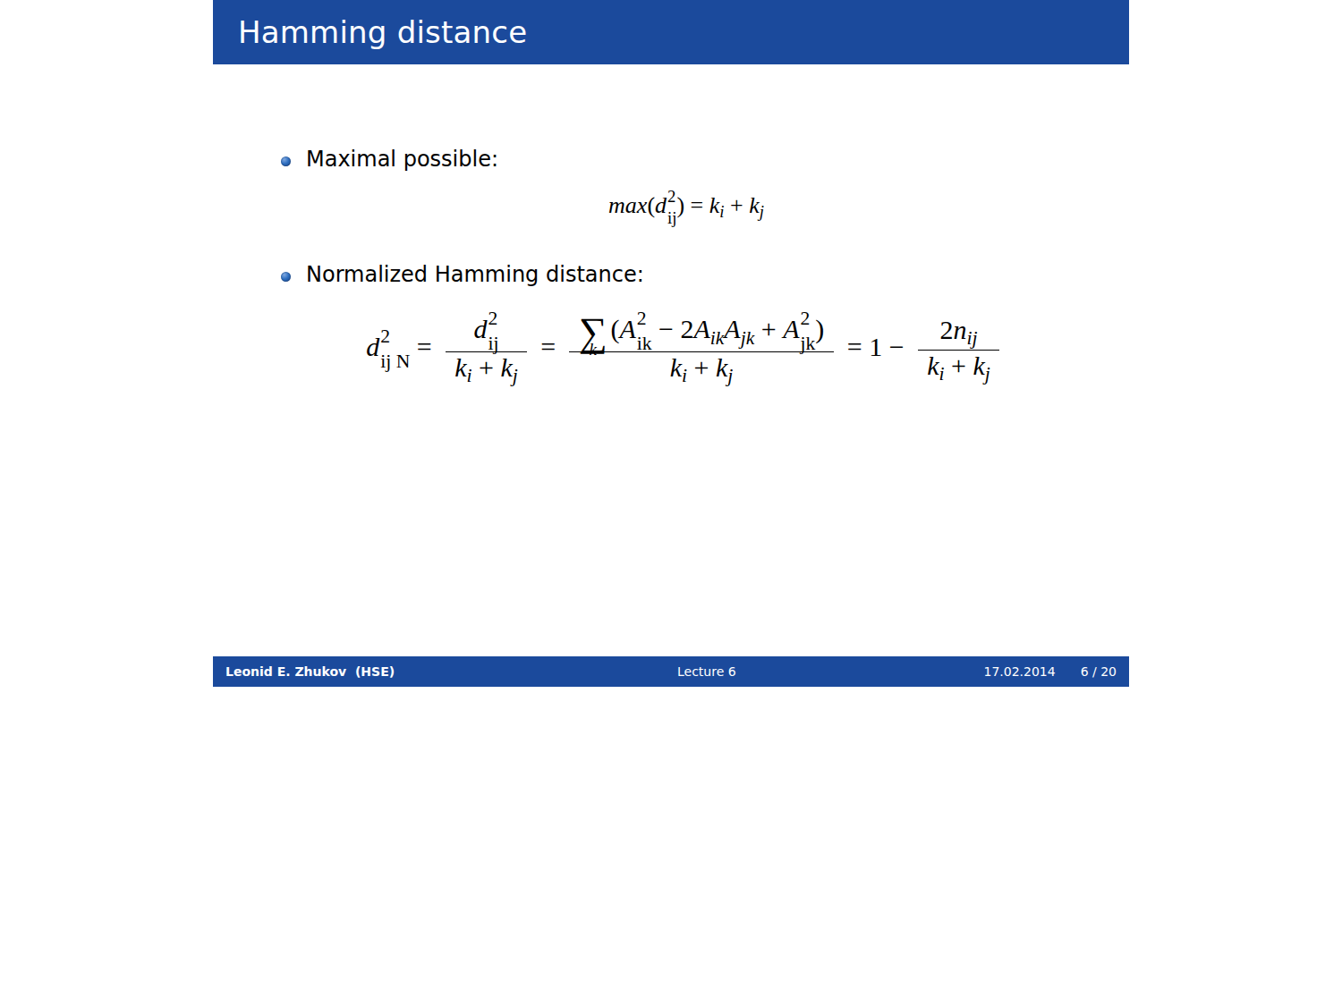Hamming distance
Maximal possible:
max(d 2 ij) = ki + kj
Normalized Hamming distance:
d 2 ij N = d 2 ij ki + kj = ∑k(A 2 ik − 2Aik Ajk + A 2 jk) ki + kj = 1 − 2nij ki + kj
Leonid E. Zhukov (HSE)
Lecture 6
17.02.20146 / 20